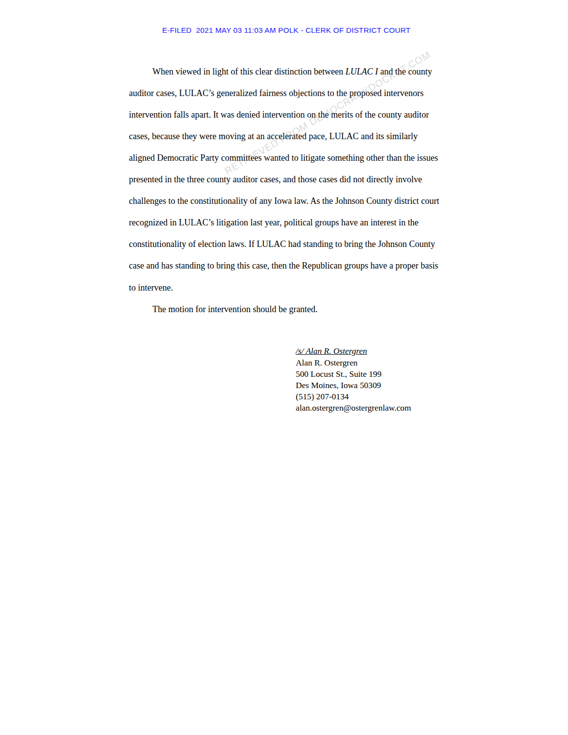E-FILED 2021 MAY 03 11:03 AM POLK - CLERK OF DISTRICT COURT
RETRIEVED FROM DEMOCRACYDOCKET.COM
When viewed in light of this clear distinction between LULAC I and the county auditor cases, LULAC’s generalized fairness objections to the proposed intervenors intervention falls apart. It was denied intervention on the merits of the county auditor cases, because they were moving at an accelerated pace, LULAC and its similarly aligned Democratic Party committees wanted to litigate something other than the issues presented in the three county auditor cases, and those cases did not directly involve challenges to the constitutionality of any Iowa law. As the Johnson County district court recognized in LULAC’s litigation last year, political groups have an interest in the constitutionality of election laws. If LULAC had standing to bring the Johnson County case and has standing to bring this case, then the Republican groups have a proper basis to intervene.
The motion for intervention should be granted.
/s/ Alan R. Ostergren
Alan R. Ostergren
500 Locust St., Suite 199
Des Moines, Iowa 50309
(515) 207-0134
alan.ostergren@ostergrenlaw.com